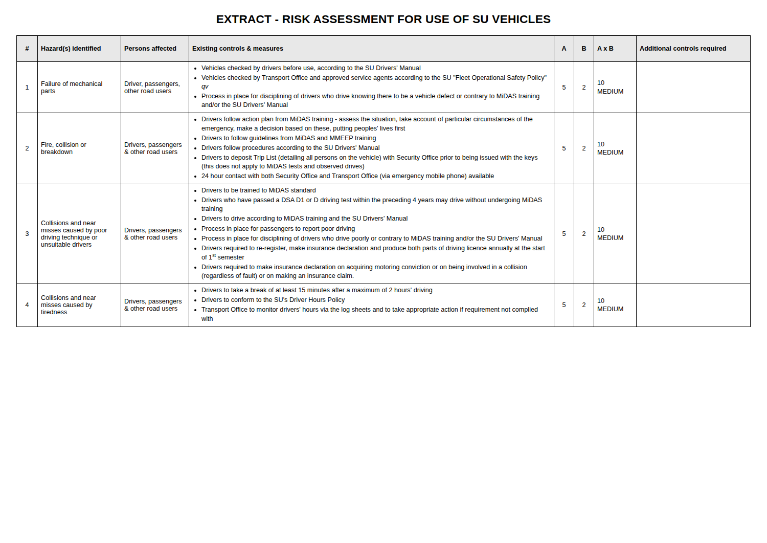EXTRACT - RISK ASSESSMENT FOR USE OF SU VEHICLES
| # | Hazard(s) identified | Persons affected | Existing controls & measures | A | B | A x B | Additional controls required |
| --- | --- | --- | --- | --- | --- | --- | --- |
| 1 | Failure of mechanical parts | Driver, passengers, other road users | Vehicles checked by drivers before use, according to the SU Drivers' Manual Vehicles checked by Transport Office and approved service agents according to the SU "Fleet Operational Safety Policy" qv Process in place for disciplining of drivers who drive knowing there to be a vehicle defect or contrary to MiDAS training and/or the SU Drivers' Manual | 5 | 2 | 10 MEDIUM | |
| 2 | Fire, collision or breakdown | Drivers, passengers & other road users | Drivers follow action plan from MiDAS training - assess the situation, take account of particular circumstances of the emergency, make a decision based on these, putting peoples' lives first Drivers to follow guidelines from MiDAS and MMEEP training Drivers follow procedures according to the SU Drivers' Manual Drivers to deposit Trip List (detailing all persons on the vehicle) with Security Office prior to being issued with the keys (this does not apply to MiDAS tests and observed drives) 24 hour contact with both Security Office and Transport Office (via emergency mobile phone) available | 5 | 2 | 10 MEDIUM | |
| 3 | Collisions and near misses caused by poor driving technique or unsuitable drivers | Drivers, passengers & other road users | Drivers to be trained to MiDAS standard Drivers who have passed a DSA D1 or D driving test within the preceding 4 years may drive without undergoing MiDAS training Drivers to drive according to MiDAS training and the SU Drivers' Manual Process in place for passengers to report poor driving Process in place for disciplining of drivers who drive poorly or contrary to MiDAS training and/or the SU Drivers' Manual Drivers required to re-register, make insurance declaration and produce both parts of driving licence annually at the start of 1 st semester Drivers required to make insurance declaration on acquiring motoring conviction or on being involved in a collision (regardless of fault) or on making an insurance claim. | 5 | 2 | 10 MEDIUM | |
| 4 | Collisions and near misses caused by tiredness | Drivers, passengers & other road users | Drivers to take a break of at least 15 minutes after a maximum of 2 hours' driving Drivers to conform to the SU's Driver Hours Policy Transport Office to monitor drivers' hours via the log sheets and to take appropriate action if requirement not complied with | 5 | 2 | 10 MEDIUM | |